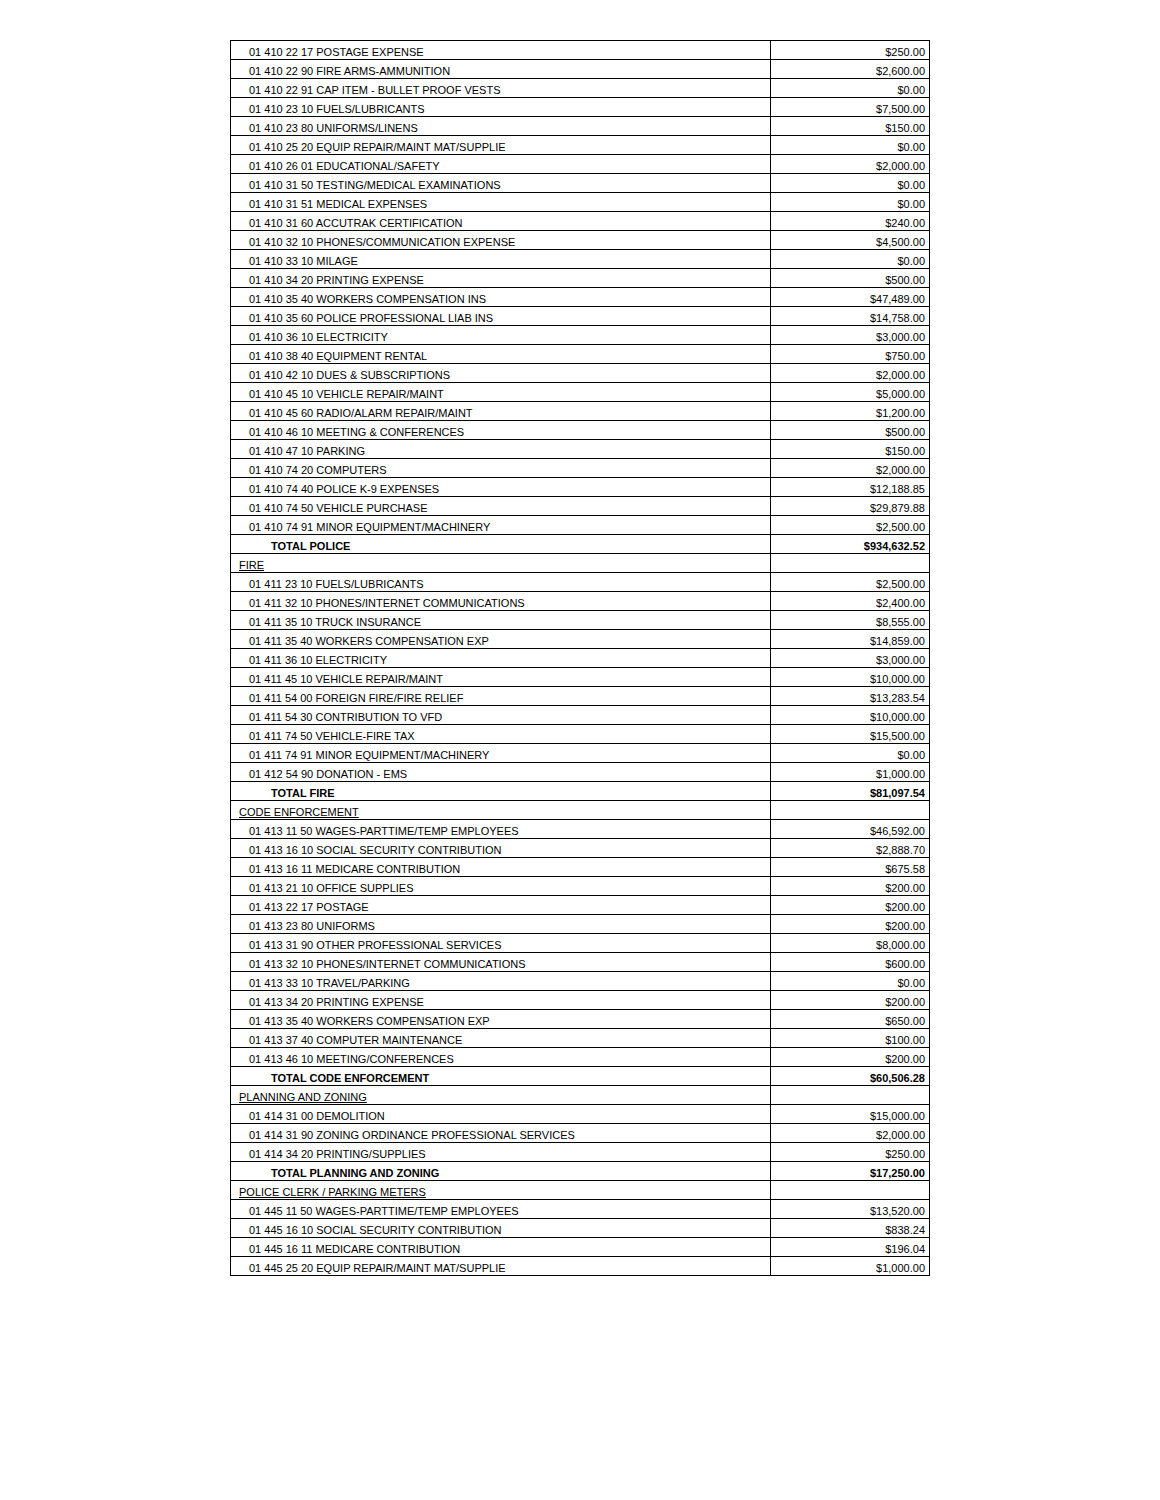| 01 410 22 17 POSTAGE EXPENSE | $250.00 |
| 01 410 22 90 FIRE ARMS-AMMUNITION | $2,600.00 |
| 01 410 22 91 CAP ITEM - BULLET PROOF VESTS | $0.00 |
| 01 410 23 10 FUELS/LUBRICANTS | $7,500.00 |
| 01 410 23 80 UNIFORMS/LINENS | $150.00 |
| 01 410 25 20 EQUIP REPAIR/MAINT MAT/SUPPLIE | $0.00 |
| 01 410 26 01 EDUCATIONAL/SAFETY | $2,000.00 |
| 01 410 31 50 TESTING/MEDICAL EXAMINATIONS | $0.00 |
| 01 410 31 51 MEDICAL EXPENSES | $0.00 |
| 01 410 31 60 ACCUTRAK CERTIFICATION | $240.00 |
| 01 410 32 10 PHONES/COMMUNICATION EXPENSE | $4,500.00 |
| 01 410 33 10 MILAGE | $0.00 |
| 01 410 34 20 PRINTING EXPENSE | $500.00 |
| 01 410 35 40 WORKERS COMPENSATION INS | $47,489.00 |
| 01 410 35 60 POLICE PROFESSIONAL LIAB INS | $14,758.00 |
| 01 410 36 10 ELECTRICITY | $3,000.00 |
| 01 410 38 40 EQUIPMENT RENTAL | $750.00 |
| 01 410 42 10 DUES & SUBSCRIPTIONS | $2,000.00 |
| 01 410 45 10 VEHICLE REPAIR/MAINT | $5,000.00 |
| 01 410 45 60 RADIO/ALARM REPAIR/MAINT | $1,200.00 |
| 01 410 46 10 MEETING & CONFERENCES | $500.00 |
| 01 410 47 10 PARKING | $150.00 |
| 01 410 74 20 COMPUTERS | $2,000.00 |
| 01 410 74 40 POLICE K-9 EXPENSES | $12,188.85 |
| 01 410 74 50 VEHICLE PURCHASE | $29,879.88 |
| 01 410 74 91 MINOR EQUIPMENT/MACHINERY | $2,500.00 |
| TOTAL POLICE | $934,632.52 |
| FIRE | |
| 01 411 23 10 FUELS/LUBRICANTS | $2,500.00 |
| 01 411 32 10 PHONES/INTERNET COMMUNICATIONS | $2,400.00 |
| 01 411 35 10 TRUCK INSURANCE | $8,555.00 |
| 01 411 35 40 WORKERS COMPENSATION EXP | $14,859.00 |
| 01 411 36 10 ELECTRICITY | $3,000.00 |
| 01 411 45 10 VEHICLE REPAIR/MAINT | $10,000.00 |
| 01 411 54 00 FOREIGN FIRE/FIRE RELIEF | $13,283.54 |
| 01 411 54 30 CONTRIBUTION TO VFD | $10,000.00 |
| 01 411 74 50 VEHICLE-FIRE TAX | $15,500.00 |
| 01 411 74 91 MINOR EQUIPMENT/MACHINERY | $0.00 |
| 01 412 54 90 DONATION - EMS | $1,000.00 |
| TOTAL FIRE | $81,097.54 |
| CODE ENFORCEMENT | |
| 01 413 11 50 WAGES-PARTTIME/TEMP EMPLOYEES | $46,592.00 |
| 01 413 16 10 SOCIAL SECURITY CONTRIBUTION | $2,888.70 |
| 01 413 16 11 MEDICARE CONTRIBUTION | $675.58 |
| 01 413 21 10 OFFICE SUPPLIES | $200.00 |
| 01 413 22 17 POSTAGE | $200.00 |
| 01 413 23 80 UNIFORMS | $200.00 |
| 01 413 31 90 OTHER PROFESSIONAL SERVICES | $8,000.00 |
| 01 413 32 10 PHONES/INTERNET COMMUNICATIONS | $600.00 |
| 01 413 33 10 TRAVEL/PARKING | $0.00 |
| 01 413 34 20 PRINTING EXPENSE | $200.00 |
| 01 413 35 40 WORKERS COMPENSATION EXP | $650.00 |
| 01 413 37 40 COMPUTER MAINTENANCE | $100.00 |
| 01 413 46 10 MEETING/CONFERENCES | $200.00 |
| TOTAL CODE ENFORCEMENT | $60,506.28 |
| PLANNING AND ZONING | |
| 01 414 31 00 DEMOLITION | $15,000.00 |
| 01 414 31 90 ZONING ORDINANCE PROFESSIONAL SERVICES | $2,000.00 |
| 01 414 34 20 PRINTING/SUPPLIES | $250.00 |
| TOTAL PLANNING AND ZONING | $17,250.00 |
| POLICE CLERK / PARKING METERS | |
| 01 445 11 50 WAGES-PARTTIME/TEMP EMPLOYEES | $13,520.00 |
| 01 445 16 10 SOCIAL SECURITY CONTRIBUTION | $838.24 |
| 01 445 16 11 MEDICARE CONTRIBUTION | $196.04 |
| 01 445 25 20 EQUIP REPAIR/MAINT MAT/SUPPLIE | $1,000.00 |